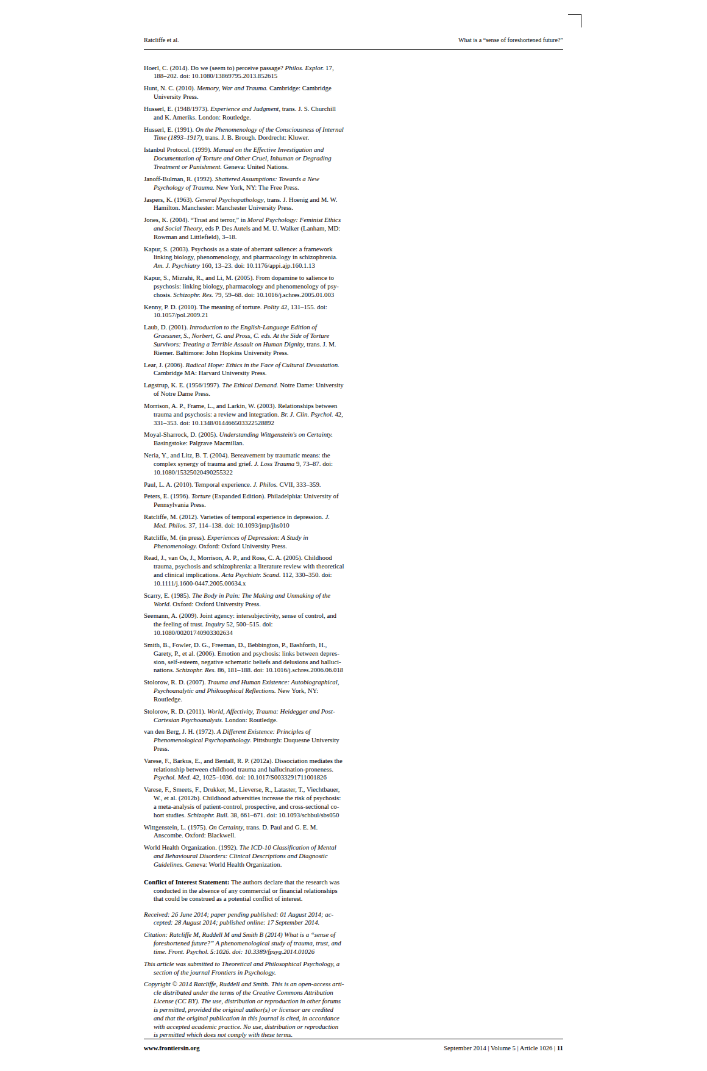Ratcliffe et al.
What is a “sense of foreshortened future?”
Hoerl, C. (2014). Do we (seem to) perceive passage? Philos. Explor. 17, 188–202. doi: 10.1080/13869795.2013.852615
Hunt, N. C. (2010). Memory, War and Trauma. Cambridge: Cambridge University Press.
Husserl, E. (1948/1973). Experience and Judgment, trans. J. S. Churchill and K. Ameriks. London: Routledge.
Husserl, E. (1991). On the Phenomenology of the Consciousness of Internal Time (1893–1917), trans. J. B. Brough. Dordrecht: Kluwer.
Istanbul Protocol. (1999). Manual on the Effective Investigation and Documentation of Torture and Other Cruel, Inhuman or Degrading Treatment or Punishment. Geneva: United Nations.
Janoff-Bulman, R. (1992). Shattered Assumptions: Towards a New Psychology of Trauma. New York, NY: The Free Press.
Jaspers, K. (1963). General Psychopathology, trans. J. Hoenig and M. W. Hamilton. Manchester: Manchester University Press.
Jones, K. (2004). “Trust and terror,” in Moral Psychology: Feminist Ethics and Social Theory, eds P. Des Autels and M. U. Walker (Lanham, MD: Rowman and Littlefield), 3–18.
Kapur, S. (2003). Psychosis as a state of aberrant salience: a framework linking biology, phenomenology, and pharmacology in schizophrenia. Am. J. Psychiatry 160, 13–23. doi: 10.1176/appi.ajp.160.1.13
Kapur, S., Mizrahi, R., and Li, M. (2005). From dopamine to salience to psychosis: linking biology, pharmacology and phenomenology of psychosis. Schizophr. Res. 79, 59–68. doi: 10.1016/j.schres.2005.01.003
Kenny, P. D. (2010). The meaning of torture. Polity 42, 131–155. doi: 10.1057/pol.2009.21
Laub, D. (2001). Introduction to the English-Language Edition of Graessner, S., Norbert, G. and Pross, C. eds. At the Side of Torture Survivors: Treating a Terrible Assault on Human Dignity, trans. J. M. Riemer. Baltimore: John Hopkins University Press.
Lear, J. (2006). Radical Hope: Ethics in the Face of Cultural Devastation. Cambridge MA: Harvard University Press.
Løgstrup, K. E. (1956/1997). The Ethical Demand. Notre Dame: University of Notre Dame Press.
Morrison, A. P., Frame, L., and Larkin, W. (2003). Relationships between trauma and psychosis: a review and integration. Br. J. Clin. Psychol. 42, 331–353. doi: 10.1348/014466503322528892
Moyal-Sharrock, D. (2005). Understanding Wittgenstein's on Certainty. Basingstoke: Palgrave Macmillan.
Neria, Y., and Litz, B. T. (2004). Bereavement by traumatic means: the complex synergy of trauma and grief. J. Loss Trauma 9, 73–87. doi: 10.1080/15325020490255322
Paul, L. A. (2010). Temporal experience. J. Philos. CVII, 333–359.
Peters, E. (1996). Torture (Expanded Edition). Philadelphia: University of Pennsylvania Press.
Ratcliffe, M. (2012). Varieties of temporal experience in depression. J. Med. Philos. 37, 114–138. doi: 10.1093/jmp/jhs010
Ratcliffe, M. (in press). Experiences of Depression: A Study in Phenomenology. Oxford: Oxford University Press.
Read, J., van Os, J., Morrison, A. P., and Ross, C. A. (2005). Childhood trauma, psychosis and schizophrenia: a literature review with theoretical and clinical implications. Acta Psychiatr. Scand. 112, 330–350. doi: 10.1111/j.1600-0447.2005.00634.x
Scarry, E. (1985). The Body in Pain: The Making and Unmaking of the World. Oxford: Oxford University Press.
Seemann, A. (2009). Joint agency: intersubjectivity, sense of control, and the feeling of trust. Inquiry 52, 500–515. doi: 10.1080/00201740903302634
Smith, B., Fowler, D. G., Freeman, D., Bebbington, P., Bashforth, H., Garety, P., et al. (2006). Emotion and psychosis: links between depression, self-esteem, negative schematic beliefs and delusions and hallucinations. Schizophr. Res. 86, 181–188. doi: 10.1016/j.schres.2006.06.018
Stolorow, R. D. (2007). Trauma and Human Existence: Autobiographical, Psychoanalytic and Philosophical Reflections. New York, NY: Routledge.
Stolorow, R. D. (2011). World, Affectivity, Trauma: Heidegger and Post-Cartesian Psychoanalysis. London: Routledge.
van den Berg, J. H. (1972). A Different Existence: Principles of Phenomenological Psychopathology. Pittsburgh: Duquesne University Press.
Varese, F., Barkus, E., and Bentall, R. P. (2012a). Dissociation mediates the relationship between childhood trauma and hallucination-proneness. Psychol. Med. 42, 1025–1036. doi: 10.1017/S0033291711001826
Varese, F., Smeets, F., Drukker, M., Lieverse, R., Lataster, T., Viechtbauer, W., et al. (2012b). Childhood adversities increase the risk of psychosis: a meta-analysis of patient-control, prospective, and cross-sectional cohort studies. Schizophr. Bull. 38, 661–671. doi: 10.1093/schbul/sbs050
Wittgenstein, L. (1975). On Certainty, trans. D. Paul and G. E. M. Anscombe. Oxford: Blackwell.
World Health Organization. (1992). The ICD-10 Classification of Mental and Behavioural Disorders: Clinical Descriptions and Diagnostic Guidelines. Geneva: World Health Organization.
Conflict of Interest Statement: The authors declare that the research was conducted in the absence of any commercial or financial relationships that could be construed as a potential conflict of interest.
Received: 26 June 2014; paper pending published: 01 August 2014; accepted: 28 August 2014; published online: 17 September 2014.
Citation: Ratcliffe M, Ruddell M and Smith B (2014) What is a “sense of foreshortened future?” A phenomenological study of trauma, trust, and time. Front. Psychol. 5:1026. doi: 10.3389/fpsyg.2014.01026
This article was submitted to Theoretical and Philosophical Psychology, a section of the journal Frontiers in Psychology.
Copyright © 2014 Ratcliffe, Ruddell and Smith. This is an open-access article distributed under the terms of the Creative Commons Attribution License (CC BY). The use, distribution or reproduction in other forums is permitted, provided the original author(s) or licensor are credited and that the original publication in this journal is cited, in accordance with accepted academic practice. No use, distribution or reproduction is permitted which does not comply with these terms.
www.frontiersin.org
September 2014 | Volume 5 | Article 1026 | 11